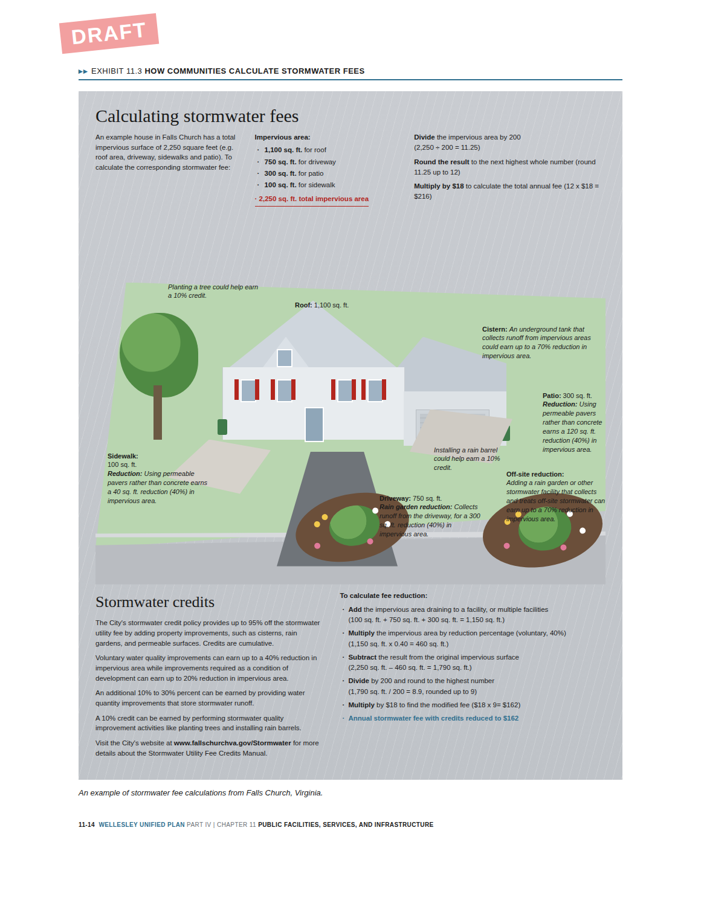DRAFT
▸▸EXHIBIT 11.3 HOW COMMUNITIES CALCULATE STORMWATER FEES
Calculating stormwater fees
An example house in Falls Church has a total impervious surface of 2,250 square feet (e.g. roof area, driveway, sidewalks and patio). To calculate the corresponding stormwater fee:
Impervious area:
1,100 sq. ft. for roof
750 sq. ft. for driveway
300 sq. ft. for patio
100 sq. ft. for sidewalk
· 2,250 sq. ft. total impervious area
Divide the impervious area by 200
(2,250 ÷ 200 = 11.25)
Round the result to the next highest whole number (round 11.25 up to 12)
Multiply by $18 to calculate the total annual fee (12 x $18 = $216)
Planting a tree could help earn a 10% credit.
Roof: 1,100 sq. ft.
Cistern: An underground tank that collects runoff from impervious areas could earn up to a 70% reduction in impervious area.
Patio: 300 sq. ft.
Reduction: Using permeable pavers rather than concrete earns a 120 sq. ft. reduction (40%) in impervious area.
Sidewalk:
100 sq. ft.
Reduction: Using permeable pavers rather than concrete earns a 40 sq. ft. reduction (40%) in impervious area.
Installing a rain barrel could help earn a 10% credit.
Driveway: 750 sq. ft.
Rain garden reduction: Collects runoff from the driveway, for a 300 sq. ft. reduction (40%) in impervious area.
Off-site reduction:
Adding a rain garden or other stormwater facility that collects and treats off-site stormwater can earn up to a 70% reduction in impervious area.
Stormwater credits
The City's stormwater credit policy provides up to 95% off the stormwater utility fee by adding property improvements, such as cisterns, rain gardens, and permeable surfaces. Credits are cumulative.
Voluntary water quality improvements can earn up to a 40% reduction in impervious area while improvements required as a condition of development can earn up to 20% reduction in impervious area.
An additional 10% to 30% percent can be earned by providing water quantity improvements that store stormwater runoff.
A 10% credit can be earned by performing stormwater quality improvement activities like planting trees and installing rain barrels.
Visit the City's website at www.fallschurchva.gov/Stormwater for more details about the Stormwater Utility Fee Credits Manual.
To calculate fee reduction:
Add the impervious area draining to a facility, or multiple facilities
(100 sq. ft. + 750 sq. ft. + 300 sq. ft. = 1,150 sq. ft.)
Multiply the impervious area by reduction percentage (voluntary, 40%)
(1,150 sq. ft. x 0.40 = 460 sq. ft.)
Subtract the result from the original impervious surface
(2,250 sq. ft. – 460 sq. ft. = 1,790 sq. ft.)
Divide by 200 and round to the highest number
(1,790 sq. ft. / 200 = 8.9, rounded up to 9)
Multiply by $18 to find the modified fee ($18 x 9= $162)
Annual stormwater fee with credits reduced to $162
An example of stormwater fee calculations from Falls Church, Virginia.
11-14 WELLESLEY UNIFIED PLAN PART IV | CHAPTER 11 PUBLIC FACILITIES, SERVICES, AND INFRASTRUCTURE